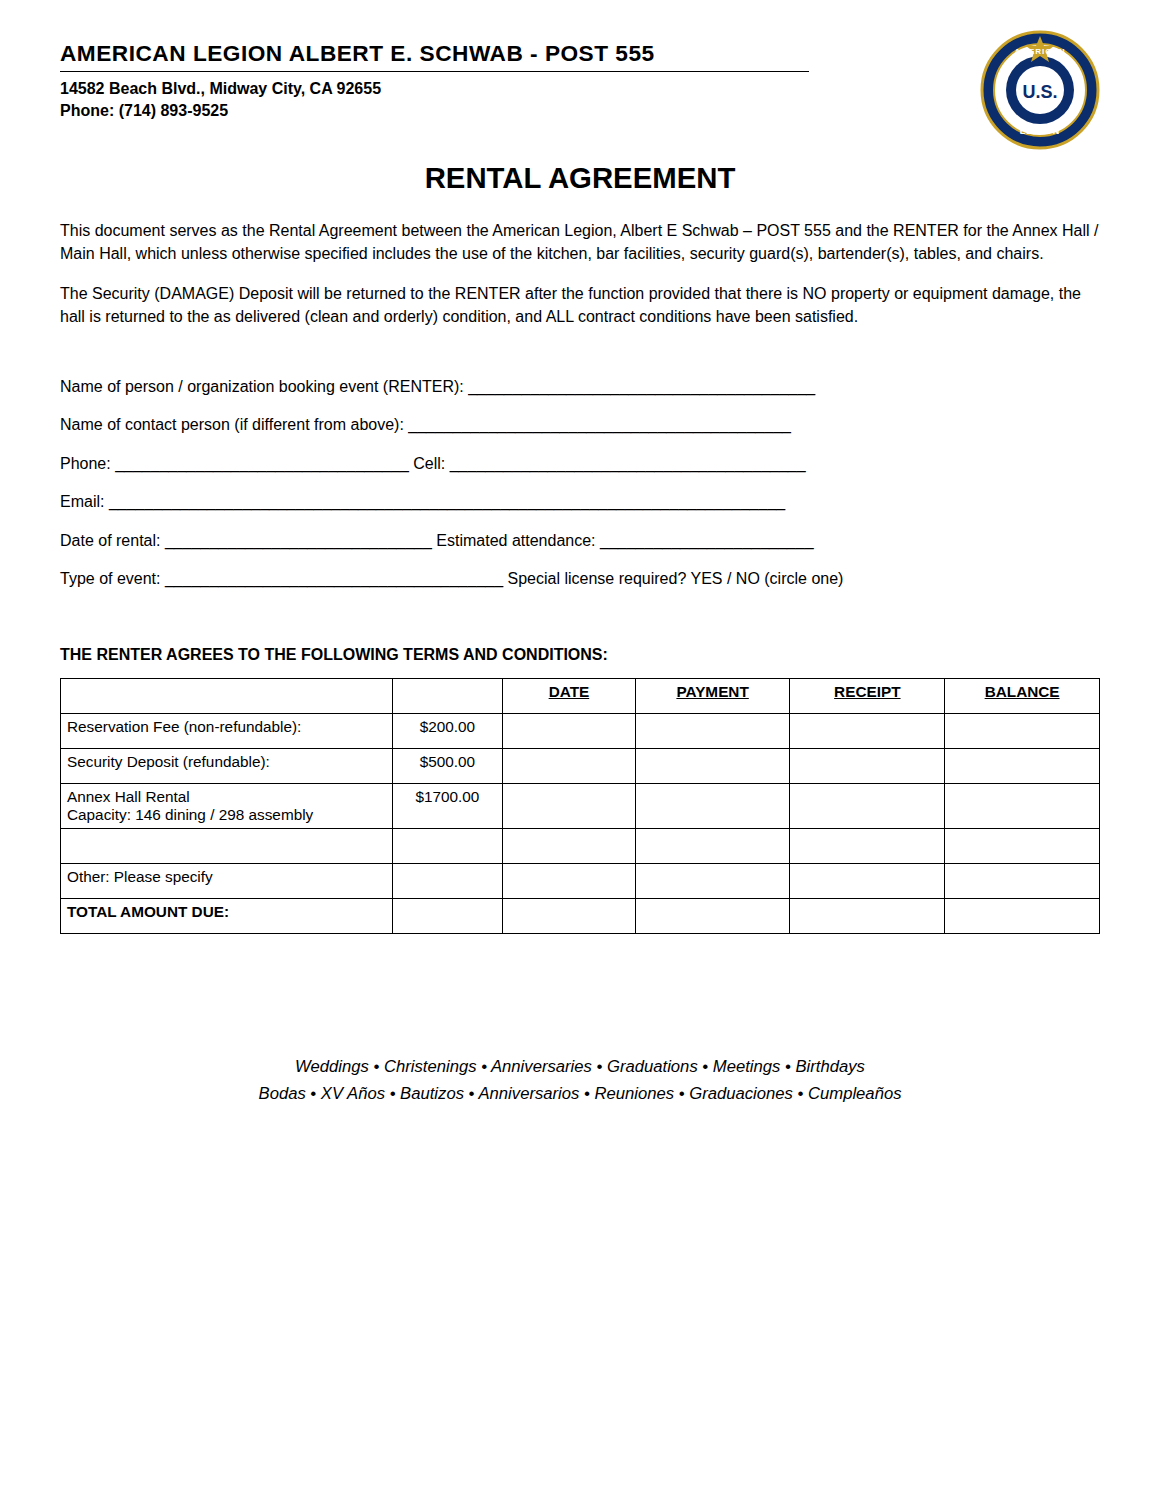U.S. LEGION AMERICAN
AMERICAN LEGION ALBERT E. SCHWAB - POST 555
14582 Beach Blvd., Midway City, CA 92655
Phone: (714) 893-9525
RENTAL AGREEMENT
This document serves as the Rental Agreement between the American Legion, Albert E Schwab – POST 555 and the RENTER for the Annex Hall / Main Hall, which unless otherwise specified includes the use of the kitchen, bar facilities, security guard(s), bartender(s), tables, and chairs.
The Security (DAMAGE) Deposit will be returned to the RENTER after the function provided that there is NO property or equipment damage, the hall is returned to the as delivered (clean and orderly) condition, and ALL contract conditions have been satisfied.
Name of person / organization booking event (RENTER): _______________________________________
Name of contact person (if different from above): ___________________________________________
Phone: _________________________________ Cell: ________________________________________
Email: ____________________________________________________________________________
Date of rental: ______________________________ Estimated attendance: ________________________
Type of event: ______________________________________ Special license required? YES / NO (circle one)
THE RENTER AGREES TO THE FOLLOWING TERMS AND CONDITIONS:
| | | DATE | PAYMENT | RECEIPT | BALANCE |
| --- | --- | --- | --- | --- | --- |
| Reservation Fee (non-refundable): | $200.00 | | | | |
| Security Deposit (refundable): | $500.00 | | | | |
| Annex Hall Rental Capacity: 146 dining / 298 assembly | $1700.00 | | | | |
| Other: Please specify | | | | | |
| TOTAL AMOUNT DUE: | | | | | |
Weddings • Christenings • Anniversaries • Graduations • Meetings • Birthdays
Bodas • XV Años • Bautizos • Anniversarios • Reuniones • Graduaciones • Cumpleaños